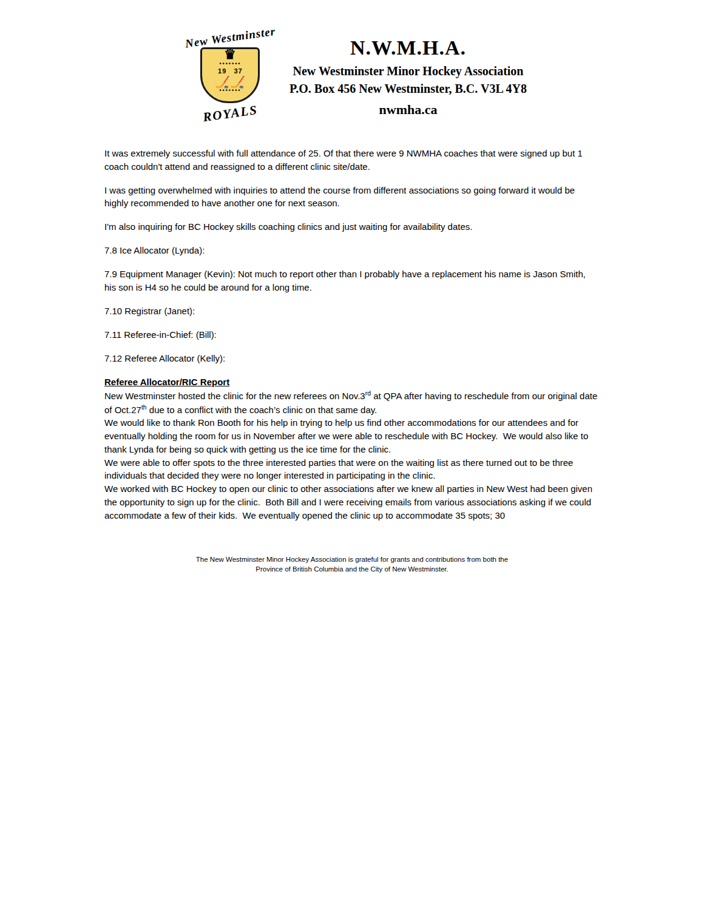New Westminster
♛ ••••••• 19 37 🏒🏒 •••••••
ROYALS
N.W.M.H.A.
New Westminster Minor Hockey Association
P.O. Box 456 New Westminster, B.C. V3L 4Y8
nwmha.ca
It was extremely successful with full attendance of 25. Of that there were 9 NWMHA coaches that were signed up but 1 coach couldn't attend and reassigned to a different clinic site/date.
I was getting overwhelmed with inquiries to attend the course from different associations so going forward it would be highly recommended to have another one for next season.
I'm also inquiring for BC Hockey skills coaching clinics and just waiting for availability dates.
7.8 Ice Allocator (Lynda):
7.9 Equipment Manager (Kevin): Not much to report other than I probably have a replacement his name is Jason Smith, his son is H4 so he could be around for a long time.
7.10 Registrar (Janet):
7.11 Referee-in-Chief: (Bill):
7.12 Referee Allocator (Kelly):
Referee Allocator/RIC Report
New Westminster hosted the clinic for the new referees on Nov.3rd at QPA after having to reschedule from our original date of Oct.27th due to a conflict with the coach’s clinic on that same day.
We would like to thank Ron Booth for his help in trying to help us find other accommodations for our attendees and for eventually holding the room for us in November after we were able to reschedule with BC Hockey. We would also like to thank Lynda for being so quick with getting us the ice time for the clinic.
We were able to offer spots to the three interested parties that were on the waiting list as there turned out to be three individuals that decided they were no longer interested in participating in the clinic.
We worked with BC Hockey to open our clinic to other associations after we knew all parties in New West had been given the opportunity to sign up for the clinic. Both Bill and I were receiving emails from various associations asking if we could accommodate a few of their kids. We eventually opened the clinic up to accommodate 35 spots; 30
The New Westminster Minor Hockey Association is grateful for grants and contributions from both the
Province of British Columbia and the City of New Westminster.